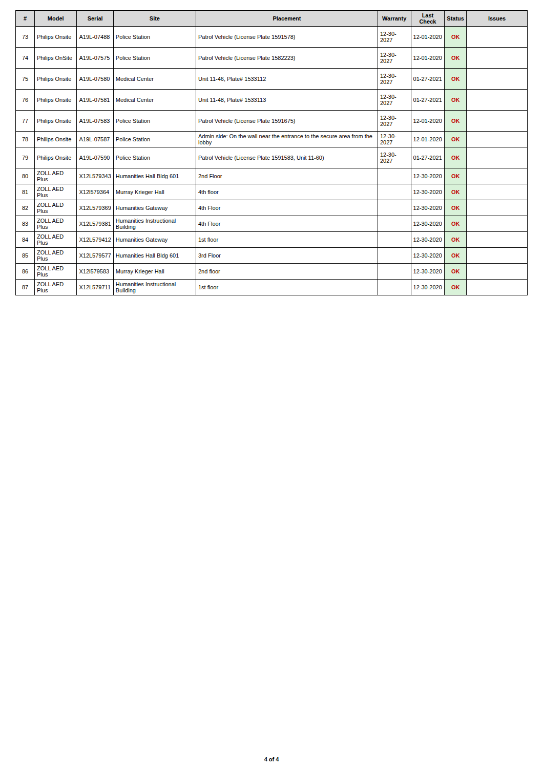| # | Model | Serial | Site | Placement | Warranty | Last Check | Status | Issues |
| --- | --- | --- | --- | --- | --- | --- | --- | --- |
| 73 | Philips Onsite | A19L-07488 | Police Station | Patrol Vehicle (License Plate 1591578) | 12-30-2027 | 12-01-2020 | OK | |
| 74 | Philips OnSite | A19L-07575 | Police Station | Patrol Vehicle (License Plate 1582223) | 12-30-2027 | 12-01-2020 | OK | |
| 75 | Philips Onsite | A19L-07580 | Medical Center | Unit 11-46, Plate# 1533112 | 12-30-2027 | 01-27-2021 | OK | |
| 76 | Philips Onsite | A19L-07581 | Medical Center | Unit 11-48, Plate# 1533113 | 12-30-2027 | 01-27-2021 | OK | |
| 77 | Philips Onsite | A19L-07583 | Police Station | Patrol Vehicle (License Plate 1591675) | 12-30-2027 | 12-01-2020 | OK | |
| 78 | Philips Onsite | A19L-07587 | Police Station | Admin side: On the wall near the entrance to the secure area from the lobby | 12-30-2027 | 12-01-2020 | OK | |
| 79 | Philips Onsite | A19L-07590 | Police Station | Patrol Vehicle (License Plate 1591583, Unit 11-60) | 12-30-2027 | 01-27-2021 | OK | |
| 80 | ZOLL AED Plus | X12L579343 | Humanities Hall Bldg 601 | 2nd Floor | | 12-30-2020 | OK | |
| 81 | ZOLL AED Plus | X12l579364 | Murray Krieger Hall | 4th floor | | 12-30-2020 | OK | |
| 82 | ZOLL AED Plus | X12L579369 | Humanities Gateway | 4th Floor | | 12-30-2020 | OK | |
| 83 | ZOLL AED Plus | X12L579381 | Humanities Instructional Building | 4th Floor | | 12-30-2020 | OK | |
| 84 | ZOLL AED Plus | X12L579412 | Humanities Gateway | 1st floor | | 12-30-2020 | OK | |
| 85 | ZOLL AED Plus | X12L579577 | Humanities Hall Bldg 601 | 3rd Floor | | 12-30-2020 | OK | |
| 86 | ZOLL AED Plus | X12l579583 | Murray Krieger Hall | 2nd floor | | 12-30-2020 | OK | |
| 87 | ZOLL AED Plus | X12L579711 | Humanities Instructional Building | 1st floor | | 12-30-2020 | OK | |
4 of 4